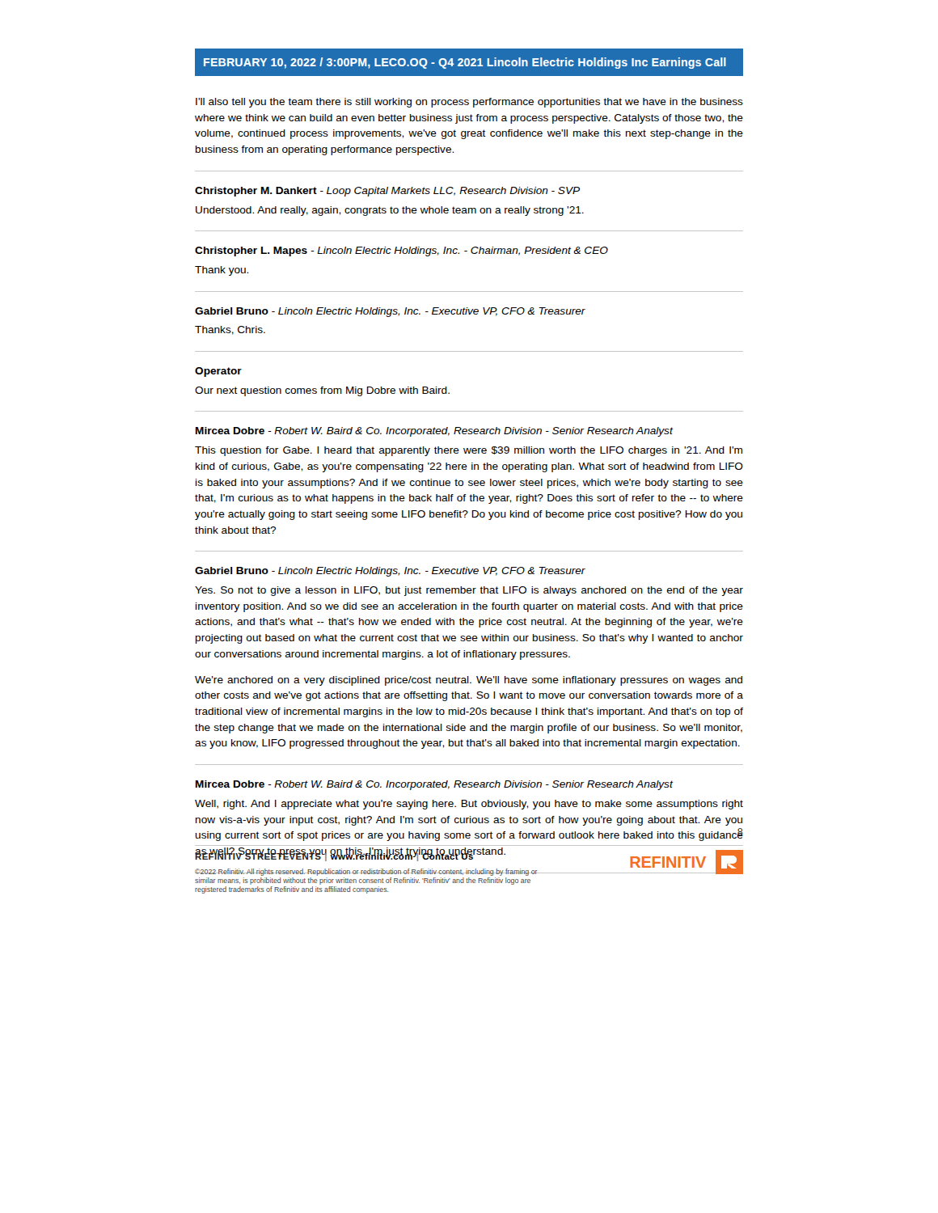FEBRUARY 10, 2022 / 3:00PM, LECO.OQ - Q4 2021 Lincoln Electric Holdings Inc Earnings Call
I'll also tell you the team there is still working on process performance opportunities that we have in the business where we think we can build an even better business just from a process perspective. Catalysts of those two, the volume, continued process improvements, we've got great confidence we'll make this next step-change in the business from an operating performance perspective.
Christopher M. Dankert - Loop Capital Markets LLC, Research Division - SVP
Understood. And really, again, congrats to the whole team on a really strong '21.
Christopher L. Mapes - Lincoln Electric Holdings, Inc. - Chairman, President & CEO
Thank you.
Gabriel Bruno - Lincoln Electric Holdings, Inc. - Executive VP, CFO & Treasurer
Thanks, Chris.
Operator
Our next question comes from Mig Dobre with Baird.
Mircea Dobre - Robert W. Baird & Co. Incorporated, Research Division - Senior Research Analyst
This question for Gabe. I heard that apparently there were $39 million worth the LIFO charges in '21. And I'm kind of curious, Gabe, as you're compensating '22 here in the operating plan. What sort of headwind from LIFO is baked into your assumptions? And if we continue to see lower steel prices, which we're body starting to see that, I'm curious as to what happens in the back half of the year, right? Does this sort of refer to the -- to where you're actually going to start seeing some LIFO benefit? Do you kind of become price cost positive? How do you think about that?
Gabriel Bruno - Lincoln Electric Holdings, Inc. - Executive VP, CFO & Treasurer
Yes. So not to give a lesson in LIFO, but just remember that LIFO is always anchored on the end of the year inventory position. And so we did see an acceleration in the fourth quarter on material costs. And with that price actions, and that's what -- that's how we ended with the price cost neutral. At the beginning of the year, we're projecting out based on what the current cost that we see within our business. So that's why I wanted to anchor our conversations around incremental margins. a lot of inflationary pressures.
We're anchored on a very disciplined price/cost neutral. We'll have some inflationary pressures on wages and other costs and we've got actions that are offsetting that. So I want to move our conversation towards more of a traditional view of incremental margins in the low to mid-20s because I think that's important. And that's on top of the step change that we made on the international side and the margin profile of our business. So we'll monitor, as you know, LIFO progressed throughout the year, but that's all baked into that incremental margin expectation.
Mircea Dobre - Robert W. Baird & Co. Incorporated, Research Division - Senior Research Analyst
Well, right. And I appreciate what you're saying here. But obviously, you have to make some assumptions right now vis-a-vis your input cost, right? And I'm sort of curious as to sort of how you're going about that. Are you using current sort of spot prices or are you having some sort of a forward outlook here baked into this guidance as well? Sorry to press you on this. I'm just trying to understand.
8
REFINITIV STREETEVENTS|www.refinitiv.com|Contact Us
©2022 Refinitiv. All rights reserved. Republication or redistribution of Refinitiv content, including by framing or similar means, is prohibited without the prior written consent of Refinitiv. 'Refinitiv' and the Refinitiv logo are registered trademarks of Refinitiv and its affiliated companies.
REFINITIV